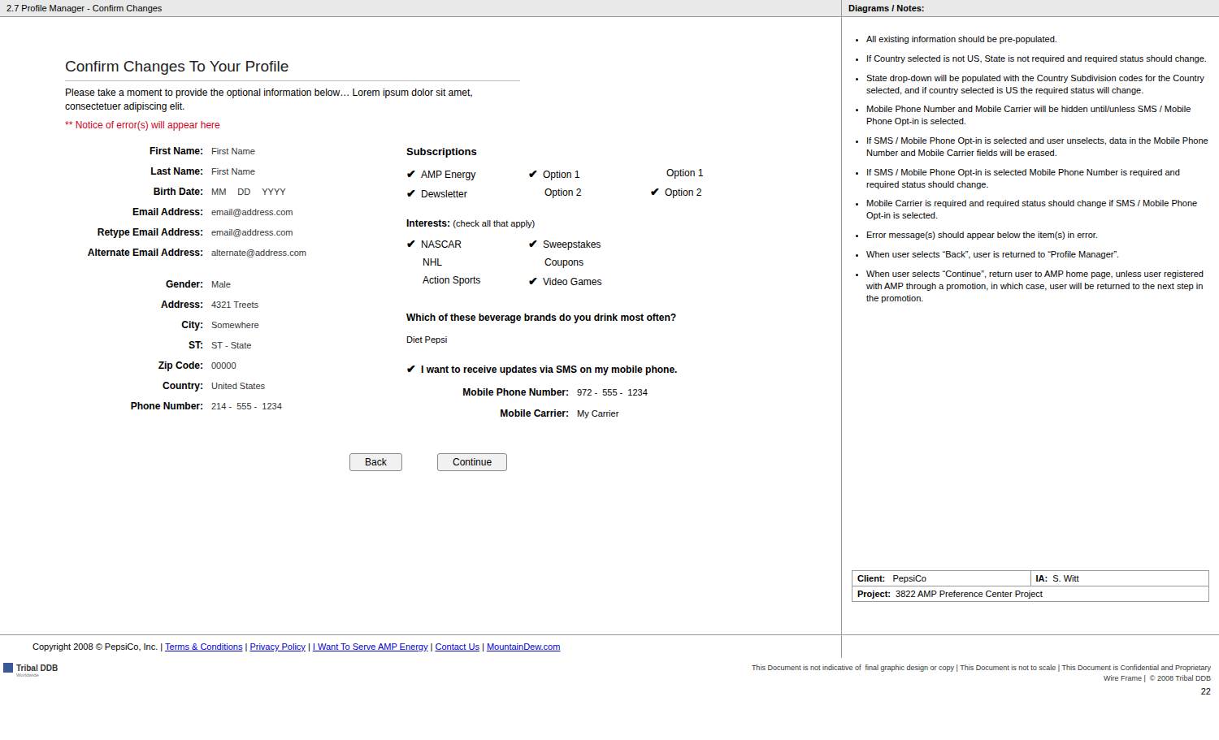2.7 Profile Manager - Confirm Changes
Diagrams / Notes:
Confirm Changes To Your Profile
Please take a moment to provide the optional information below… Lorem ipsum dolor sit amet, consectetuer adipiscing elit.
** Notice of error(s) will appear here
First Name:
First Name
Last Name:
First Name
Birth Date:
MM DD YYYY
Email Address:
email@address.com
Retype Email Address:
email@address.com
Alternate Email Address:
alternate@address.com
Gender:
Male
Address:
4321 Treets
City:
Somewhere
ST:
ST - State
Zip Code:
00000
Country:
United States
Phone Number:
214 - 555 - 1234
Subscriptions
✔AMP Energy
✔Dewsletter
✔Option 1
Option 2
Option 1
✔Option 2
Interests: (check all that apply)
✔NASCAR
NHL
Action Sports
✔Sweepstakes
Coupons
✔Video Games
Which of these beverage brands do you drink most often?
Diet Pepsi
✔I want to receive updates via SMS on my mobile phone.
Mobile Phone Number:
972 - 555 - 1234
Mobile Carrier:
My Carrier
Back Continue
All existing information should be pre-populated.
If Country selected is not US, State is not required and required status should change.
State drop-down will be populated with the Country Subdivision codes for the Country selected, and if country selected is US the required status will change.
Mobile Phone Number and Mobile Carrier will be hidden until/unless SMS / Mobile Phone Opt-in is selected.
If SMS / Mobile Phone Opt-in is selected and user unselects, data in the Mobile Phone Number and Mobile Carrier fields will be erased.
If SMS / Mobile Phone Opt-in is selected Mobile Phone Number is required and required status should change.
Mobile Carrier is required and required status should change if SMS / Mobile Phone Opt-in is selected.
Error message(s) should appear below the item(s) in error.
When user selects “Back”, user is returned to “Profile Manager”.
When user selects “Continue”, return user to AMP home page, unless user registered with AMP through a promotion, in which case, user will be returned to the next step in the promotion.
Client: PepsiCo
IA: S. Witt
Project: 3822 AMP Preference Center Project
Copyright 2008 © PepsiCo, Inc. | Terms & Conditions | Privacy Policy | I Want To Serve AMP Energy | Contact Us | MountainDew.com
Tribal DDB Worldwide
This Document is not indicative of final graphic design or copy | This Document is not to scale | This Document is Confidential and Proprietary
Wire Frame | © 2008 Tribal DDB
22